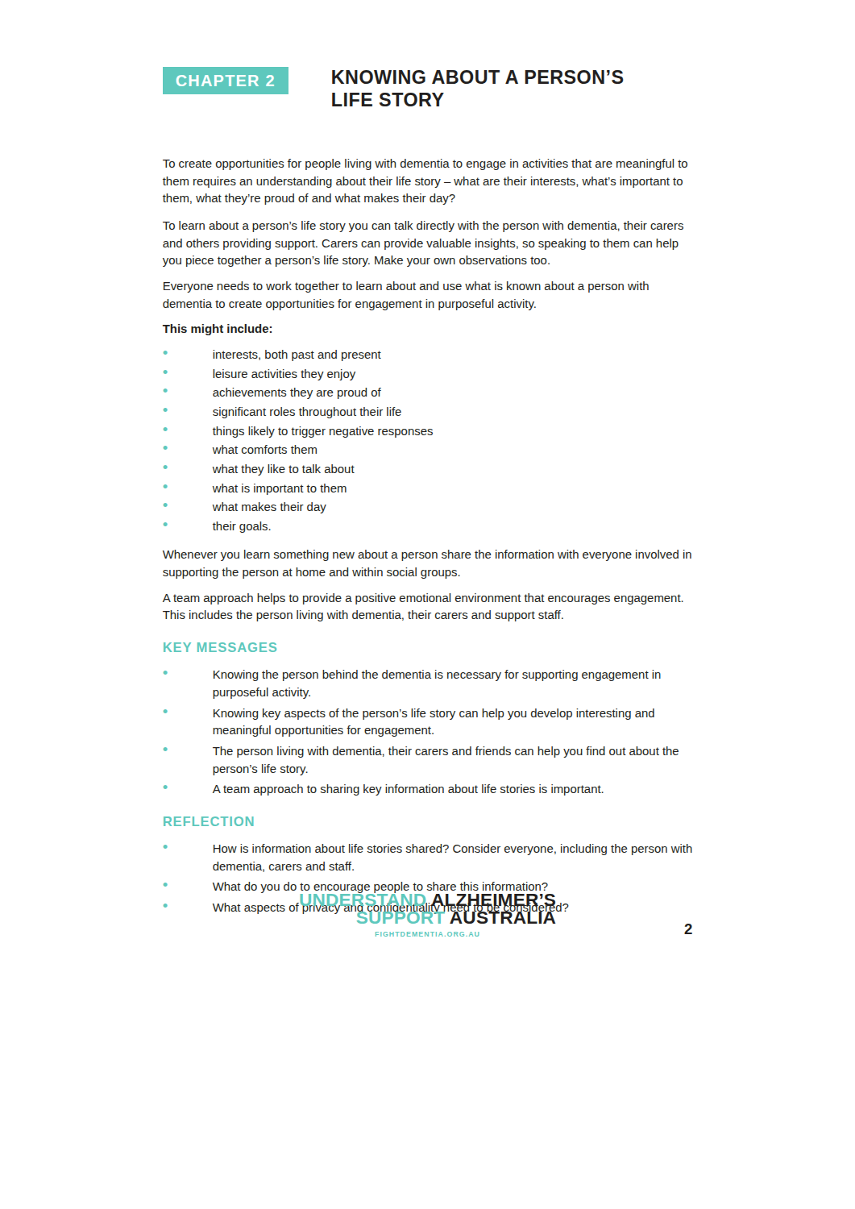CHAPTER 2
Knowing about a person’s
life story
To create opportunities for people living with dementia to engage in activities that are meaningful to them requires an understanding about their life story – what are their interests, what’s important to them, what they’re proud of and what makes their day?
To learn about a person’s life story you can talk directly with the person with dementia, their carers and others providing support. Carers can provide valuable insights, so speaking to them can help you piece together a person’s life story. Make your own observations too.
Everyone needs to work together to learn about and use what is known about a person with dementia to create opportunities for engagement in purposeful activity.
This might include:
interests, both past and present
leisure activities they enjoy
achievements they are proud of
significant roles throughout their life
things likely to trigger negative responses
what comforts them
what they like to talk about
what is important to them
what makes their day
their goals.
Whenever you learn something new about a person share the information with everyone involved in supporting the person at home and within social groups.
A team approach helps to provide a positive emotional environment that encourages engagement. This includes the person living with dementia, their carers and support staff.
Key messages
Knowing the person behind the dementia is necessary for supporting engagement in purposeful activity.
Knowing key aspects of the person’s life story can help you develop interesting and meaningful opportunities for engagement.
The person living with dementia, their carers and friends can help you find out about the person’s life story.
A team approach to sharing key information about life stories is important.
Reflection
How is information about life stories shared? Consider everyone, including the person with dementia, carers and staff.
What do you do to encourage people to share this information?
What aspects of privacy and confidentiality need to be considered?
UNDERSTAND ALZHEIMER’S
SUPPORT AUSTRALIA
FIGHTDEMENTIA.ORG.AU
2